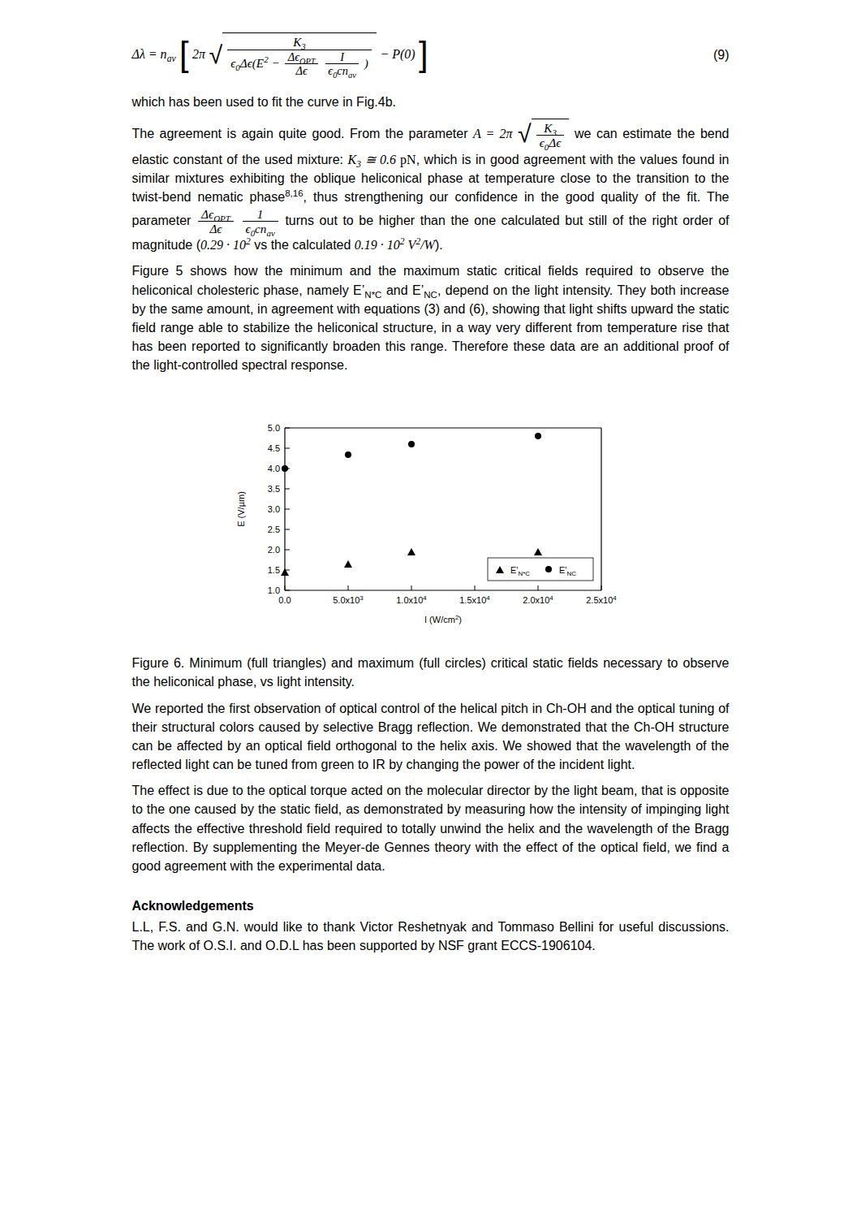Δλ = nav [ 2π √ K3 ϵ0Δϵ(E2 − ΔϵOPT Δϵ I ϵ0cnav ) − P(0) ]
(9)
which has been used to fit the curve in Fig.4b.
The agreement is again quite good. From the parameter A = 2π √K3 ϵ0Δϵ we can estimate the bend elastic constant of the used mixture: K3 ≅ 0.6 pN, which is in good agreement with the values found in similar mixtures exhibiting the oblique heliconical phase at temperature close to the transition to the twist-bend nematic phase8,16, thus strengthening our confidence in the good quality of the fit. The parameter ΔϵOPT Δϵ 1 ϵ0cnav turns out to be higher than the one calculated but still of the right order of magnitude (0.29 · 102 vs the calculated 0.19 · 102 V2/W).
Figure 5 shows how the minimum and the maximum static critical fields required to observe the heliconical cholesteric phase, namely E’N*C and E’NC, depend on the light intensity. They both increase by the same amount, in agreement with equations (3) and (6), showing that light shifts upward the static field range able to stabilize the heliconical structure, in a way very different from temperature rise that has been reported to significantly broaden this range. Therefore these data are an additional proof of the light-controlled spectral response.
1.0 1.5 2.0 2.5 3.0 3.5 4.0 4.5 5.0 E (V/µm) 0.0 5.0x103 1.0x104 1.5x104 2.0x104 2.5x104 I (W/cm2) E'N*C E'NC
Figure 6. Minimum (full triangles) and maximum (full circles) critical static fields necessary to observe the heliconical phase, vs light intensity.
We reported the first observation of optical control of the helical pitch in Ch-OH and the optical tuning of their structural colors caused by selective Bragg reflection. We demonstrated that the Ch-OH structure can be affected by an optical field orthogonal to the helix axis. We showed that the wavelength of the reflected light can be tuned from green to IR by changing the power of the incident light.
The effect is due to the optical torque acted on the molecular director by the light beam, that is opposite to the one caused by the static field, as demonstrated by measuring how the intensity of impinging light affects the effective threshold field required to totally unwind the helix and the wavelength of the Bragg reflection. By supplementing the Meyer-de Gennes theory with the effect of the optical field, we find a good agreement with the experimental data.
Acknowledgements
L.L, F.S. and G.N. would like to thank Victor Reshetnyak and Tommaso Bellini for useful discussions. The work of O.S.I. and O.D.L has been supported by NSF grant ECCS-1906104.